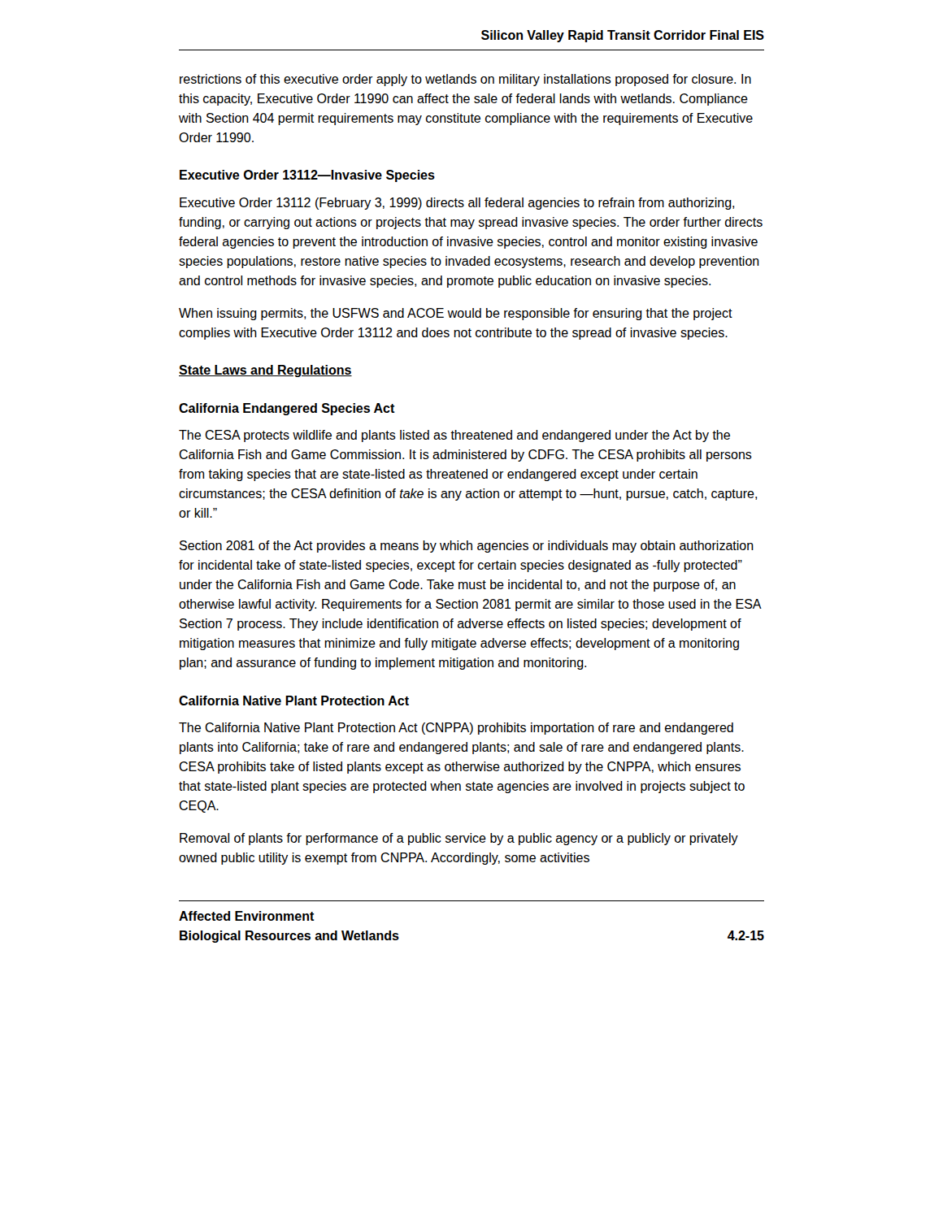Silicon Valley Rapid Transit Corridor Final EIS
restrictions of this executive order apply to wetlands on military installations proposed for closure. In this capacity, Executive Order 11990 can affect the sale of federal lands with wetlands. Compliance with Section 404 permit requirements may constitute compliance with the requirements of Executive Order 11990.
Executive Order 13112—Invasive Species
Executive Order 13112 (February 3, 1999) directs all federal agencies to refrain from authorizing, funding, or carrying out actions or projects that may spread invasive species. The order further directs federal agencies to prevent the introduction of invasive species, control and monitor existing invasive species populations, restore native species to invaded ecosystems, research and develop prevention and control methods for invasive species, and promote public education on invasive species.
When issuing permits, the USFWS and ACOE would be responsible for ensuring that the project complies with Executive Order 13112 and does not contribute to the spread of invasive species.
State Laws and Regulations
California Endangered Species Act
The CESA protects wildlife and plants listed as threatened and endangered under the Act by the California Fish and Game Commission. It is administered by CDFG. The CESA prohibits all persons from taking species that are state-listed as threatened or endangered except under certain circumstances; the CESA definition of take is any action or attempt to —hunt, pursue, catch, capture, or kill.”
Section 2081 of the Act provides a means by which agencies or individuals may obtain authorization for incidental take of state-listed species, except for certain species designated as -fully protected” under the California Fish and Game Code. Take must be incidental to, and not the purpose of, an otherwise lawful activity. Requirements for a Section 2081 permit are similar to those used in the ESA Section 7 process. They include identification of adverse effects on listed species; development of mitigation measures that minimize and fully mitigate adverse effects; development of a monitoring plan; and assurance of funding to implement mitigation and monitoring.
California Native Plant Protection Act
The California Native Plant Protection Act (CNPPA) prohibits importation of rare and endangered plants into California; take of rare and endangered plants; and sale of rare and endangered plants. CESA prohibits take of listed plants except as otherwise authorized by the CNPPA, which ensures that state-listed plant species are protected when state agencies are involved in projects subject to CEQA.
Removal of plants for performance of a public service by a public agency or a publicly or privately owned public utility is exempt from CNPPA. Accordingly, some activities
Affected Environment
Biological Resources and Wetlands
4.2-15